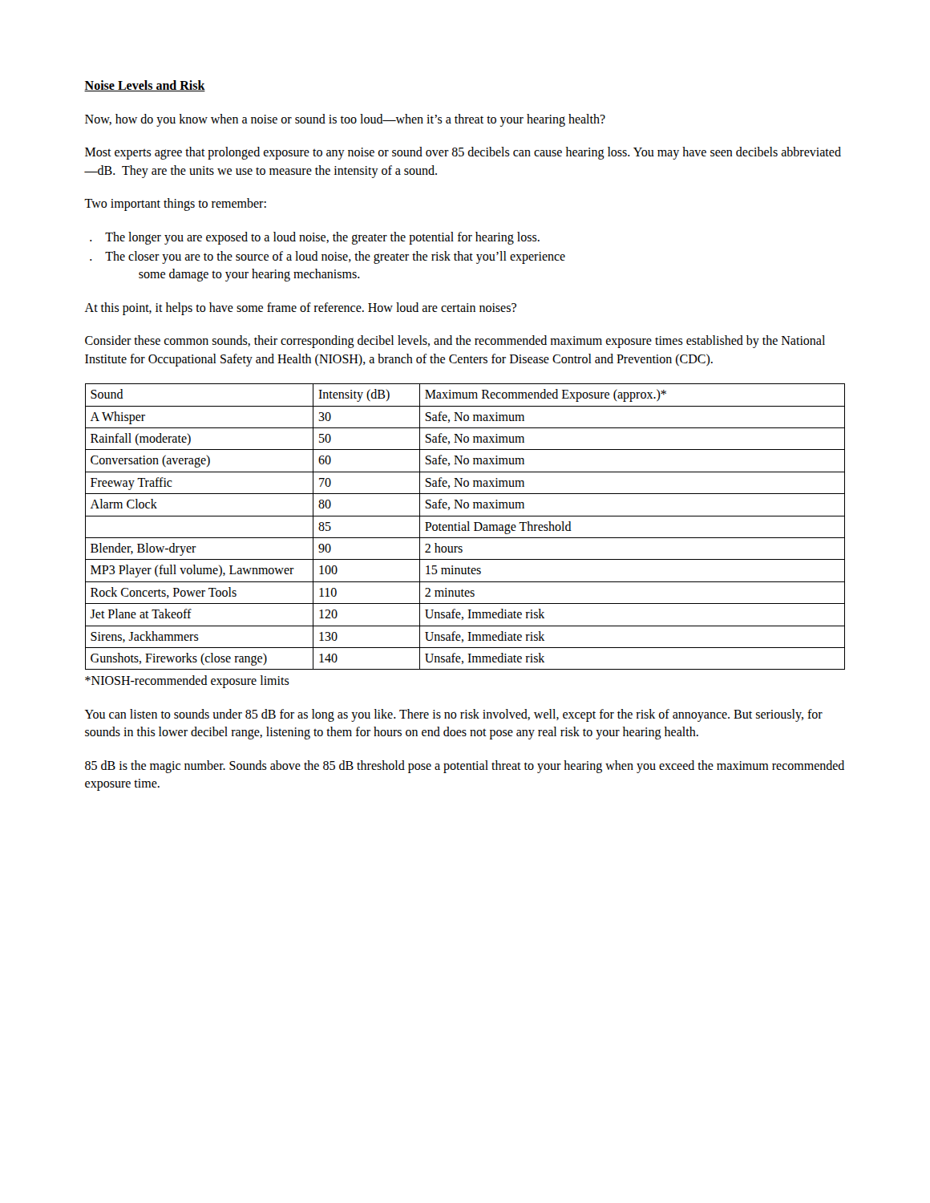Noise Levels and Risk
Now, how do you know when a noise or sound is too loud—when it’s a threat to your hearing health?
Most experts agree that prolonged exposure to any noise or sound over 85 decibels can cause hearing loss. You may have seen decibels abbreviated ―dB. They are the units we use to measure the intensity of a sound.
Two important things to remember:
The longer you are exposed to a loud noise, the greater the potential for hearing loss.
The closer you are to the source of a loud noise, the greater the risk that you’ll experience some damage to your hearing mechanisms.
At this point, it helps to have some frame of reference. How loud are certain noises?
Consider these common sounds, their corresponding decibel levels, and the recommended maximum exposure times established by the National Institute for Occupational Safety and Health (NIOSH), a branch of the Centers for Disease Control and Prevention (CDC).
| Sound | Intensity (dB) | Maximum Recommended Exposure (approx.)* |
| --- | --- | --- |
| A Whisper | 30 | Safe, No maximum |
| Rainfall (moderate) | 50 | Safe, No maximum |
| Conversation (average) | 60 | Safe, No maximum |
| Freeway Traffic | 70 | Safe, No maximum |
| Alarm Clock | 80 | Safe, No maximum |
| | 85 | Potential Damage Threshold |
| Blender, Blow-dryer | 90 | 2 hours |
| MP3 Player (full volume), Lawnmower | 100 | 15 minutes |
| Rock Concerts, Power Tools | 110 | 2 minutes |
| Jet Plane at Takeoff | 120 | Unsafe, Immediate risk |
| Sirens, Jackhammers | 130 | Unsafe, Immediate risk |
| Gunshots, Fireworks (close range) | 140 | Unsafe, Immediate risk |
*NIOSH-recommended exposure limits
You can listen to sounds under 85 dB for as long as you like. There is no risk involved, well, except for the risk of annoyance. But seriously, for sounds in this lower decibel range, listening to them for hours on end does not pose any real risk to your hearing health.
85 dB is the magic number. Sounds above the 85 dB threshold pose a potential threat to your hearing when you exceed the maximum recommended exposure time.